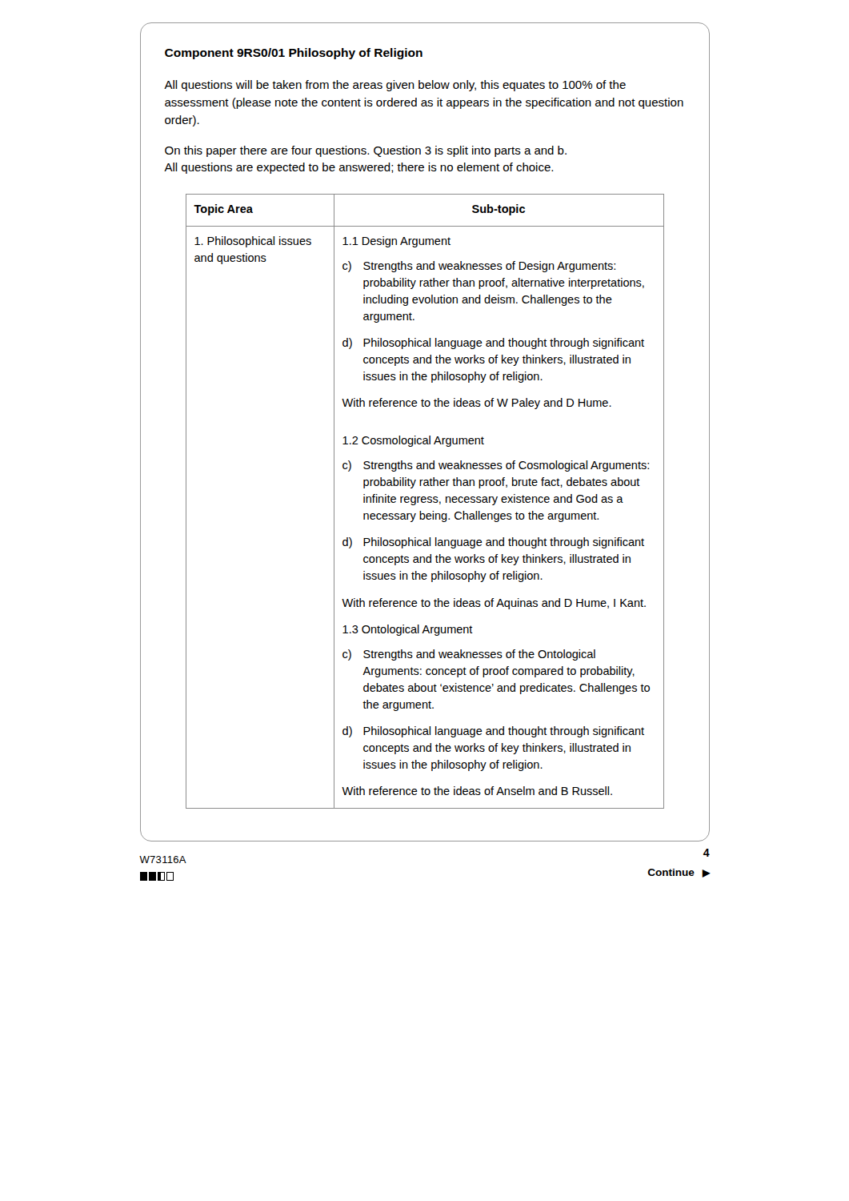Component 9RS0/01 Philosophy of Religion
All questions will be taken from the areas given below only, this equates to 100% of the assessment (please note the content is ordered as it appears in the specification and not question order).
On this paper there are four questions. Question 3 is split into parts a and b.
All questions are expected to be answered; there is no element of choice.
| Topic Area | Sub-topic |
| --- | --- |
| 1. Philosophical issues and questions | 1.1 Design Argument c) Strengths and weaknesses of Design Arguments: probability rather than proof, alternative interpretations, including evolution and deism. Challenges to the argument. d) Philosophical language and thought through significant concepts and the works of key thinkers, illustrated in issues in the philosophy of religion. With reference to the ideas of W Paley and D Hume. 1.2 Cosmological Argument c) Strengths and weaknesses of Cosmological Arguments: probability rather than proof, brute fact, debates about infinite regress, necessary existence and God as a necessary being. Challenges to the argument. d) Philosophical language and thought through significant concepts and the works of key thinkers, illustrated in issues in the philosophy of religion. With reference to the ideas of Aquinas and D Hume, I Kant. 1.3 Ontological Argument c) Strengths and weaknesses of the Ontological Arguments: concept of proof compared to probability, debates about ‘existence’ and predicates. Challenges to the argument. d) Philosophical language and thought through significant concepts and the works of key thinkers, illustrated in issues in the philosophy of religion. With reference to the ideas of Anselm and B Russell. |
W73116A
Continue ▶
4